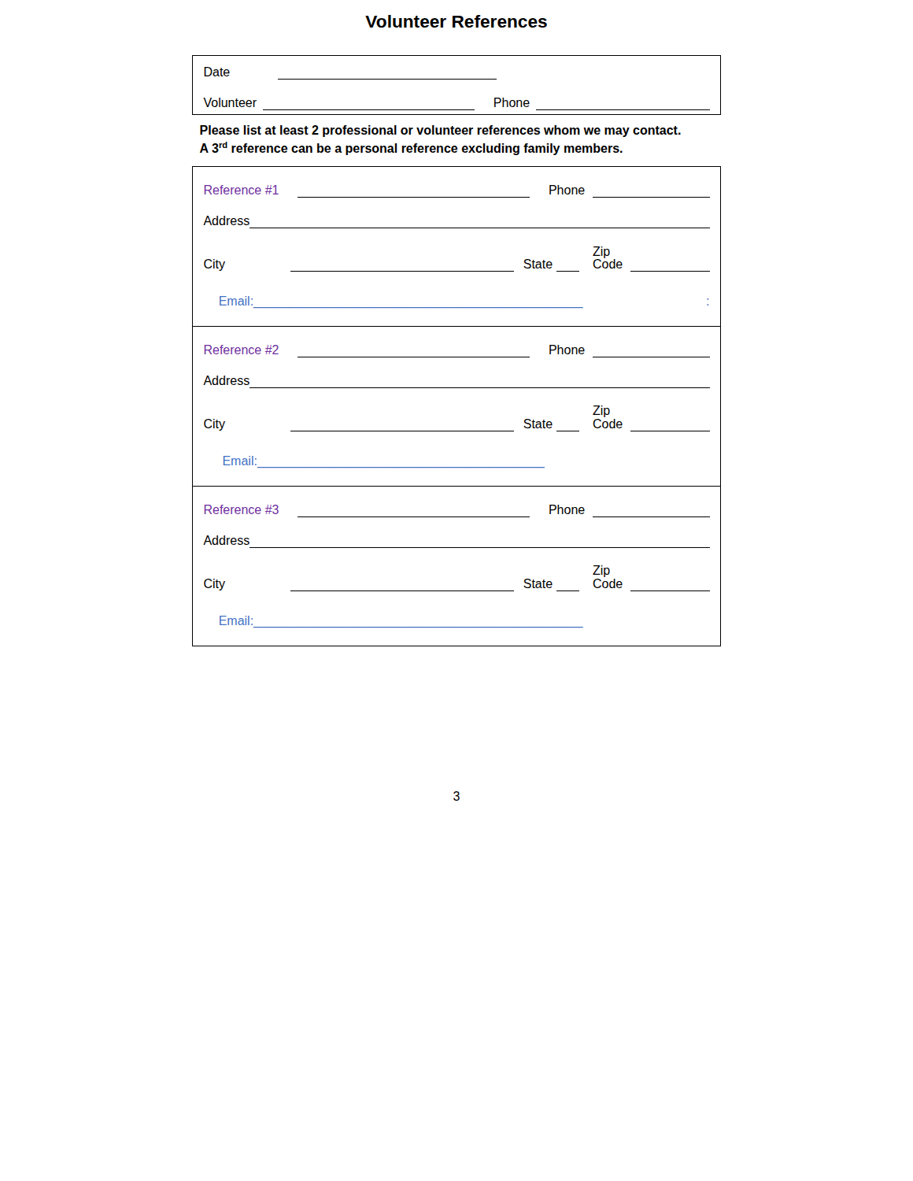Volunteer References
Date
Volunteer Phone
Please list at least 2 professional or volunteer references whom we may contact.
A 3rd reference can be a personal reference excluding family members.
Reference #1 Phone
Address
City State Zip
Code
Email:_______________________________________________ :
Reference #2 Phone
Address
City State Zip
Code
Email:_________________________________________
Reference #3 Phone
Address
City State Zip
Code
Email:_______________________________________________
3